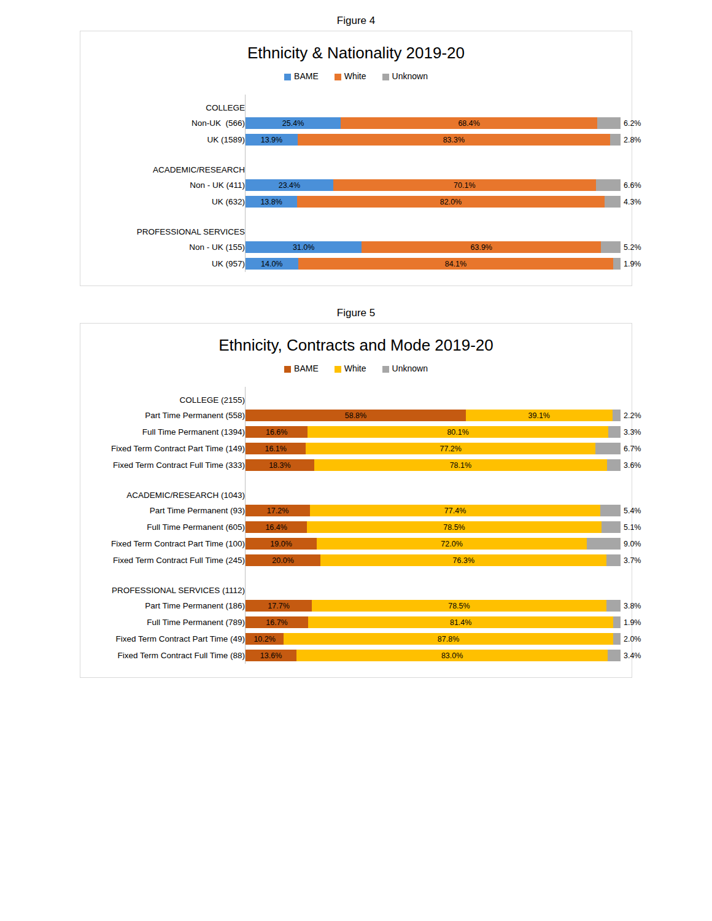Figure 4
Ethnicity & Nationality 2019-20
BAME
White
Unknown
| COLLEGE | |
| Non-UK (566) | 25.4% 68.4% 6.2% |
| UK (1589) | 13.9% 83.3% 2.8% |
| ACADEMIC/RESEARCH | |
| Non - UK (411) | 23.4% 70.1% 6.6% |
| UK (632) | 13.8% 82.0% 4.3% |
| PROFESSIONAL SERVICES | |
| Non - UK (155) | 31.0% 63.9% 5.2% |
| UK (957) | 14.0% 84.1% 1.9% |
Figure 5
Ethnicity, Contracts and Mode 2019-20
BAME
White
Unknown
| COLLEGE (2155) | |
| Part Time Permanent (558) | 58.8% 39.1% 2.2% |
| Full Time Permanent (1394) | 16.6% 80.1% 3.3% |
| Fixed Term Contract Part Time (149) | 16.1% 77.2% 6.7% |
| Fixed Term Contract Full Time (333) | 18.3% 78.1% 3.6% |
| ACADEMIC/RESEARCH (1043) | |
| Part Time Permanent (93) | 17.2% 77.4% 5.4% |
| Full Time Permanent (605) | 16.4% 78.5% 5.1% |
| Fixed Term Contract Part Time (100) | 19.0% 72.0% 9.0% |
| Fixed Term Contract Full Time (245) | 20.0% 76.3% 3.7% |
| PROFESSIONAL SERVICES (1112) | |
| Part Time Permanent (186) | 17.7% 78.5% 3.8% |
| Full Time Permanent (789) | 16.7% 81.4% 1.9% |
| Fixed Term Contract Part Time (49) | 10.2% 87.8% 2.0% |
| Fixed Term Contract Full Time (88) | 13.6% 83.0% 3.4% |